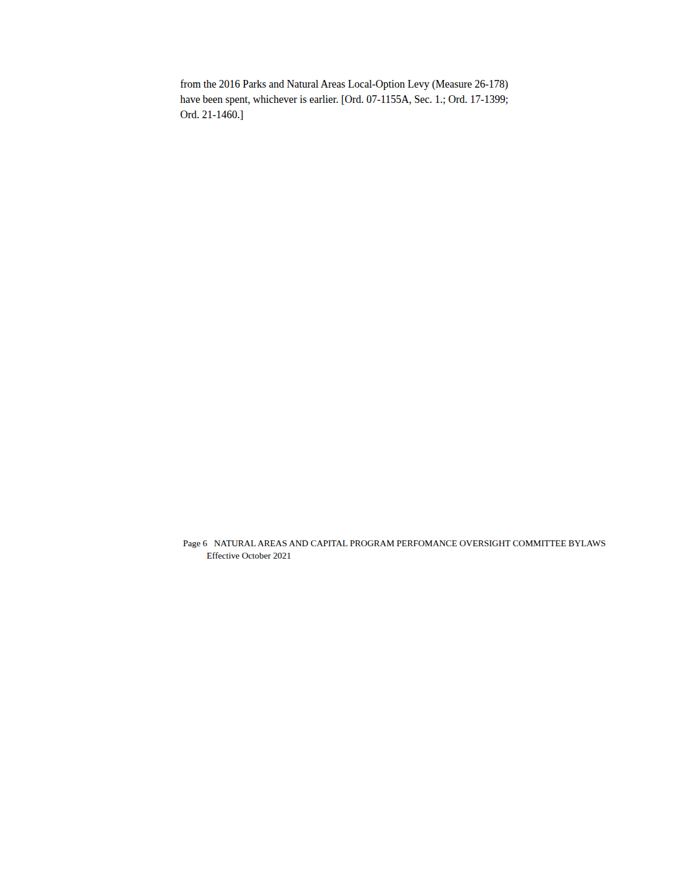from the 2016 Parks and Natural Areas Local-Option Levy (Measure 26-178) have been spent, whichever is earlier. [Ord. 07-1155A, Sec. 1.; Ord. 17-1399; Ord. 21-1460.]
Page 6 NATURAL AREAS AND CAPITAL PROGRAM PERFOMANCE OVERSIGHT COMMITTEE BYLAWS
Effective October 2021